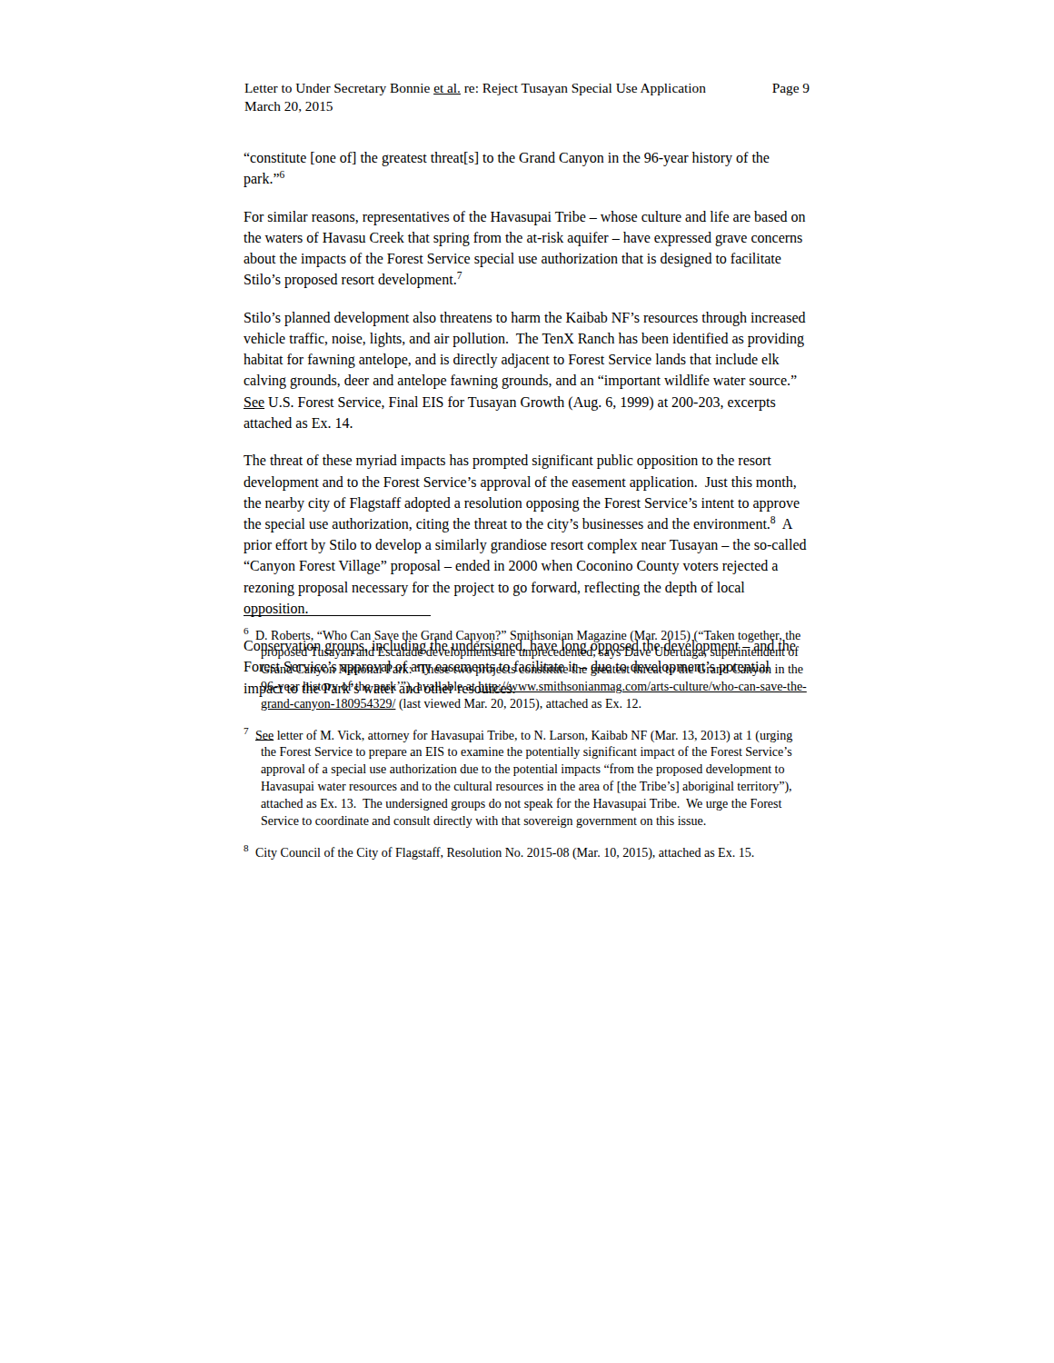| Letter to Under Secretary Bonnie et al. re: Reject Tusayan Special Use Application March 20, 2015 | Page 9 |
“constitute [one of] the greatest threat[s] to the Grand Canyon in the 96-year history of the park.”6
For similar reasons, representatives of the Havasupai Tribe – whose culture and life are based on the waters of Havasu Creek that spring from the at-risk aquifer – have expressed grave concerns about the impacts of the Forest Service special use authorization that is designed to facilitate Stilo’s proposed resort development.7
Stilo’s planned development also threatens to harm the Kaibab NF’s resources through increased vehicle traffic, noise, lights, and air pollution. The TenX Ranch has been identified as providing habitat for fawning antelope, and is directly adjacent to Forest Service lands that include elk calving grounds, deer and antelope fawning grounds, and an “important wildlife water source.” See U.S. Forest Service, Final EIS for Tusayan Growth (Aug. 6, 1999) at 200-203, excerpts attached as Ex. 14.
The threat of these myriad impacts has prompted significant public opposition to the resort development and to the Forest Service’s approval of the easement application. Just this month, the nearby city of Flagstaff adopted a resolution opposing the Forest Service’s intent to approve the special use authorization, citing the threat to the city’s businesses and the environment.8 A prior effort by Stilo to develop a similarly grandiose resort complex near Tusayan – the so-called “Canyon Forest Village” proposal – ended in 2000 when Coconino County voters rejected a rezoning proposal necessary for the project to go forward, reflecting the depth of local opposition.
Conservation groups, including the undersigned, have long opposed the development – and the Forest Service’s approval of any easements to facilitate it – due to development’s potential impact to the Park’s water and other resources.
6 D. Roberts, “Who Can Save the Grand Canyon?” Smithsonian Magazine (Mar. 2015) (“Taken together, the proposed Tusayan and Escalade developments are unprecedented, says Dave Uberuaga, superintendent of Grand Canyon National Park: ‘These two projects constitute the greatest threat to the Grand Canyon in the 96-year history of the park’”), available at http://www.smithsonianmag.com/arts-culture/who-can-save-the-grand-canyon-180954329/ (last viewed Mar. 20, 2015), attached as Ex. 12.
7 See letter of M. Vick, attorney for Havasupai Tribe, to N. Larson, Kaibab NF (Mar. 13, 2013) at 1 (urging the Forest Service to prepare an EIS to examine the potentially significant impact of the Forest Service’s approval of a special use authorization due to the potential impacts “from the proposed development to Havasupai water resources and to the cultural resources in the area of [the Tribe’s] aboriginal territory”), attached as Ex. 13. The undersigned groups do not speak for the Havasupai Tribe. We urge the Forest Service to coordinate and consult directly with that sovereign government on this issue.
8 City Council of the City of Flagstaff, Resolution No. 2015-08 (Mar. 10, 2015), attached as Ex. 15.